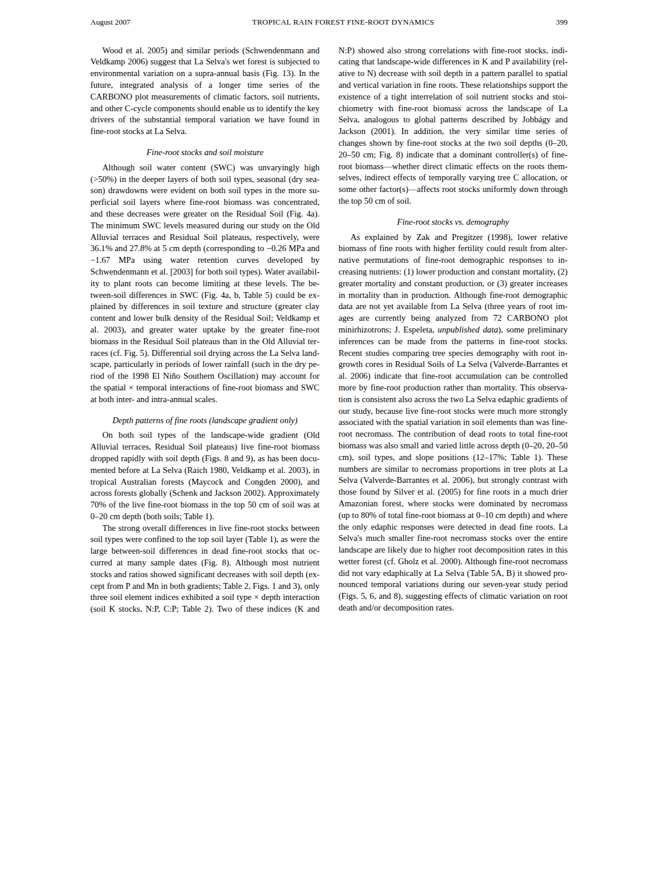August 2007 TROPICAL RAIN FOREST FINE-ROOT DYNAMICS 399
Wood et al. 2005) and similar periods (Schwendenmann and Veldkamp 2006) suggest that La Selva's wet forest is subjected to environmental variation on a supra-annual basis (Fig. 13). In the future, integrated analysis of a longer time series of the CARBONO plot measurements of climatic factors, soil nutrients, and other C-cycle components should enable us to identify the key drivers of the substantial temporal variation we have found in fine-root stocks at La Selva.
Fine-root stocks and soil moisture
Although soil water content (SWC) was unvaryingly high (>50%) in the deeper layers of both soil types, seasonal (dry season) drawdowns were evident on both soil types in the more superficial soil layers where fine-root biomass was concentrated, and these decreases were greater on the Residual Soil (Fig. 4a). The minimum SWC levels measured during our study on the Old Alluvial terraces and Residual Soil plateaus, respectively, were 36.1% and 27.8% at 5 cm depth (corresponding to −0.26 MPa and −1.67 MPa using water retention curves developed by Schwendenmann et al. [2003] for both soil types). Water availability to plant roots can become limiting at these levels. The between-soil differences in SWC (Fig. 4a, b, Table 5) could be explained by differences in soil texture and structure (greater clay content and lower bulk density of the Residual Soil; Veldkamp et al. 2003), and greater water uptake by the greater fine-root biomass in the Residual Soil plateaus than in the Old Alluvial terraces (cf. Fig. 5). Differential soil drying across the La Selva landscape, particularly in periods of lower rainfall (such in the dry period of the 1998 El Niño Southern Oscillation) may account for the spatial × temporal interactions of fine-root biomass and SWC at both inter- and intra-annual scales.
Depth patterns of fine roots (landscape gradient only)
On both soil types of the landscape-wide gradient (Old Alluvial terraces, Residual Soil plateaus) live fine-root biomass dropped rapidly with soil depth (Figs. 8 and 9), as has been documented before at La Selva (Raich 1980, Veldkamp et al. 2003), in tropical Australian forests (Maycock and Congden 2000), and across forests globally (Schenk and Jackson 2002). Approximately 70% of the live fine-root biomass in the top 50 cm of soil was at 0–20 cm depth (both soils; Table 1).
The strong overall differences in live fine-root stocks between soil types were confined to the top soil layer (Table 1), as were the large between-soil differences in dead fine-root stocks that occurred at many sample dates (Fig. 8). Although most nutrient stocks and ratios showed significant decreases with soil depth (except from P and Mn in both gradients; Table 2, Figs. 1 and 3), only three soil element indices exhibited a soil type × depth interaction (soil K stocks, N:P, C:P; Table 2). Two of these indices (K and N:P) showed also strong correlations with fine-root stocks, indicating that landscape-wide differences in K and P availability (relative to N) decrease with soil depth in a pattern parallel to spatial and vertical variation in fine roots. These relationships support the existence of a tight interrelation of soil nutrient stocks and stoichiometry with fine-root biomass across the landscape of La Selva, analogous to global patterns described by Jobbágy and Jackson (2001). In addition, the very similar time series of changes shown by fine-root stocks at the two soil depths (0–20, 20–50 cm; Fig. 8) indicate that a dominant controller(s) of fine-root biomass—whether direct climatic effects on the roots themselves, indirect effects of temporally varying tree C allocation, or some other factor(s)—affects root stocks uniformly down through the top 50 cm of soil.
Fine-root stocks vs. demography
As explained by Zak and Pregitzer (1998), lower relative biomass of fine roots with higher fertility could result from alternative permutations of fine-root demographic responses to increasing nutrients: (1) lower production and constant mortality, (2) greater mortality and constant production, or (3) greater increases in mortality than in production. Although fine-root demographic data are not yet available from La Selva (three years of root images are currently being analyzed from 72 CARBONO plot minirhizotrons; J. Espeleta, unpublished data), some preliminary inferences can be made from the patterns in fine-root stocks. Recent studies comparing tree species demography with root ingrowth cores in Residual Soils of La Selva (Valverde-Barrantes et al. 2006) indicate that fine-root accumulation can be controlled more by fine-root production rather than mortality. This observation is consistent also across the two La Selva edaphic gradients of our study, because live fine-root stocks were much more strongly associated with the spatial variation in soil elements than was fine-root necromass. The contribution of dead roots to total fine-root biomass was also small and varied little across depth (0–20, 20–50 cm), soil types, and slope positions (12–17%; Table 1). These numbers are similar to necromass proportions in tree plots at La Selva (Valverde-Barrantes et al. 2006), but strongly contrast with those found by Silver et al. (2005) for fine roots in a much drier Amazonian forest, where stocks were dominated by necromass (up to 80% of total fine-root biomass at 0–10 cm depth) and where the only edaphic responses were detected in dead fine roots. La Selva's much smaller fine-root necromass stocks over the entire landscape are likely due to higher root decomposition rates in this wetter forest (cf. Gholz et al. 2000). Although fine-root necromass did not vary edaphically at La Selva (Table 5A, B) it showed pronounced temporal variations during our seven-year study period (Figs. 5, 6, and 8), suggesting effects of climatic variation on root death and/or decomposition rates.